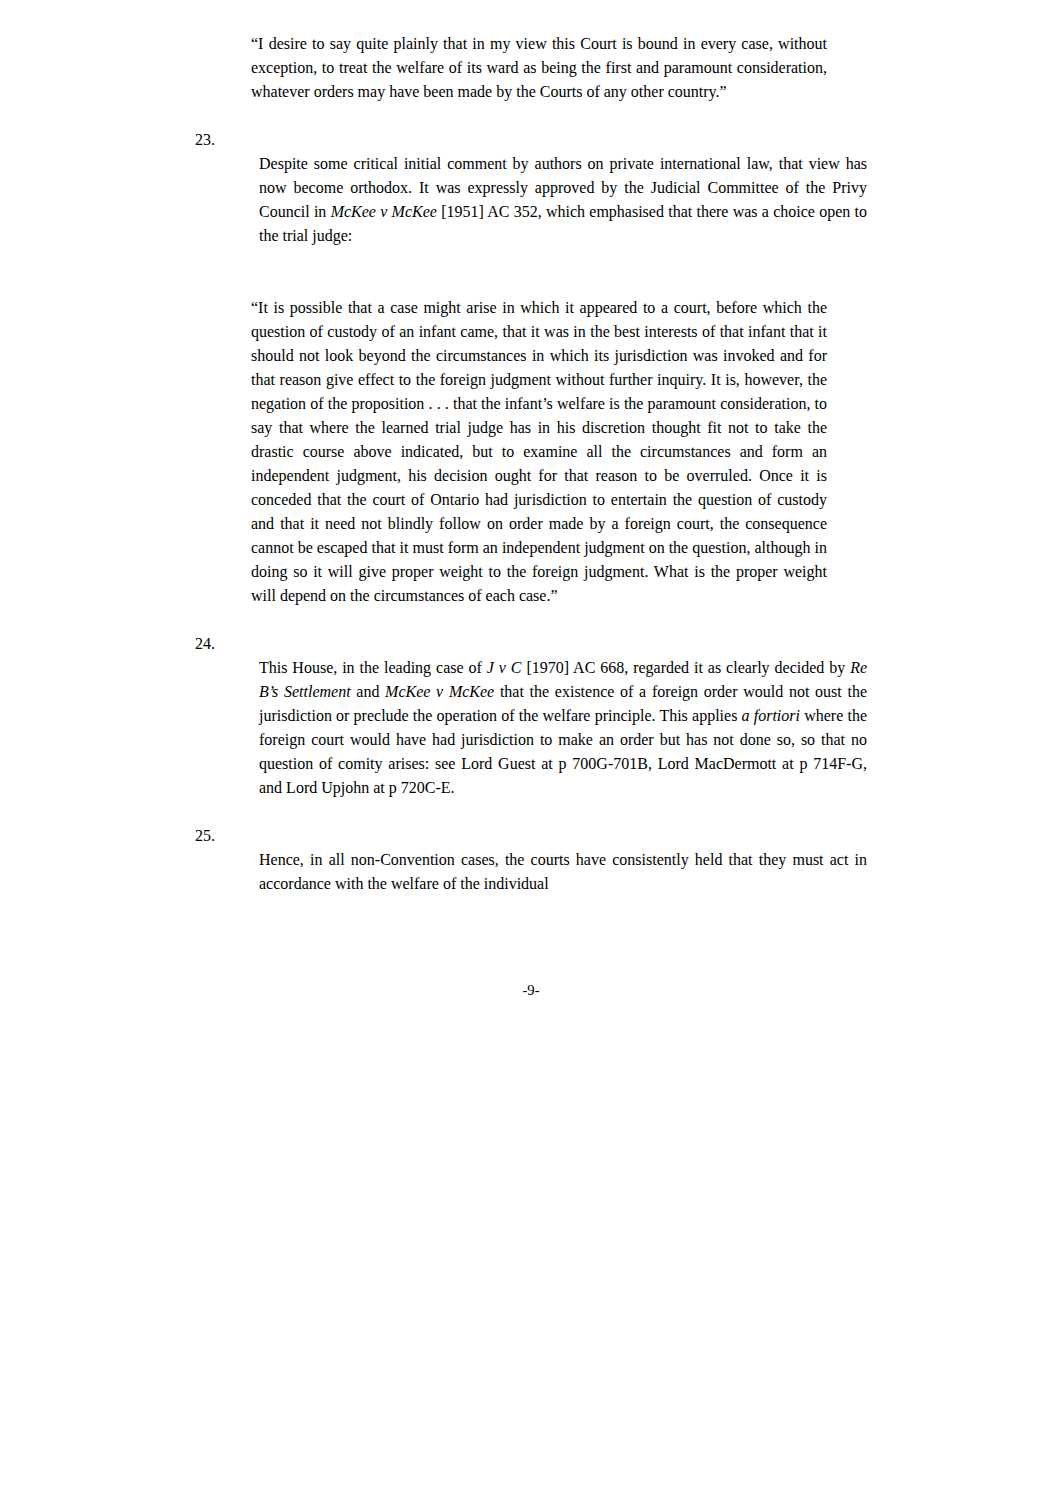“I desire to say quite plainly that in my view this Court is bound in every case, without exception, to treat the welfare of its ward as being the first and paramount consideration, whatever orders may have been made by the Courts of any other country.”
23.
Despite some critical initial comment by authors on private international law, that view has now become orthodox. It was expressly approved by the Judicial Committee of the Privy Council in McKee v McKee [1951] AC 352, which emphasised that there was a choice open to the trial judge:
“It is possible that a case might arise in which it appeared to a court, before which the question of custody of an infant came, that it was in the best interests of that infant that it should not look beyond the circumstances in which its jurisdiction was invoked and for that reason give effect to the foreign judgment without further inquiry. It is, however, the negation of the proposition . . . that the infant’s welfare is the paramount consideration, to say that where the learned trial judge has in his discretion thought fit not to take the drastic course above indicated, but to examine all the circumstances and form an independent judgment, his decision ought for that reason to be overruled. Once it is conceded that the court of Ontario had jurisdiction to entertain the question of custody and that it need not blindly follow on order made by a foreign court, the consequence cannot be escaped that it must form an independent judgment on the question, although in doing so it will give proper weight to the foreign judgment. What is the proper weight will depend on the circumstances of each case.”
24.
This House, in the leading case of J v C [1970] AC 668, regarded it as clearly decided by Re B’s Settlement and McKee v McKee that the existence of a foreign order would not oust the jurisdiction or preclude the operation of the welfare principle. This applies a fortiori where the foreign court would have had jurisdiction to make an order but has not done so, so that no question of comity arises: see Lord Guest at p 700G-701B, Lord MacDermott at p 714F-G, and Lord Upjohn at p 720C-E.
25.
Hence, in all non-Convention cases, the courts have consistently held that they must act in accordance with the welfare of the individual
-9-